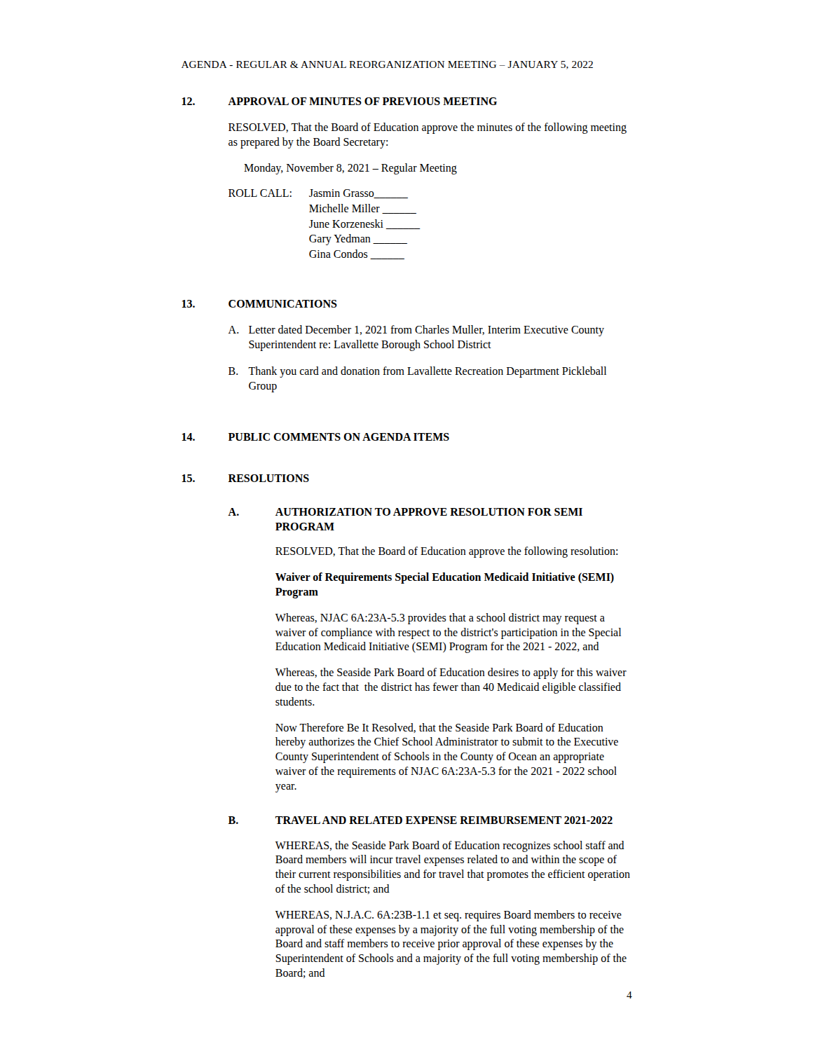AGENDA - REGULAR & ANNUAL REORGANIZATION MEETING – JANUARY 5, 2022
12.
APPROVAL OF MINUTES OF PREVIOUS MEETING
RESOLVED, That the Board of Education approve the minutes of the following meeting as prepared by the Board Secretary:
Monday, November 8, 2021 – Regular Meeting
ROLL CALL:
Jasmin Grasso______
Michelle Miller ______
June Korzeneski ______
Gary Yedman ______
Gina Condos ______
13.
COMMUNICATIONS
A.
Letter dated December 1, 2021 from Charles Muller, Interim Executive County
Superintendent re: Lavallette Borough School District
B.
Thank you card and donation from Lavallette Recreation Department Pickleball Group
14.
PUBLIC COMMENTS ON AGENDA ITEMS
15.
RESOLUTIONS
A.
AUTHORIZATION TO APPROVE RESOLUTION FOR SEMI PROGRAM
RESOLVED, That the Board of Education approve the following resolution:
Waiver of Requirements Special Education Medicaid Initiative (SEMI) Program
Whereas, NJAC 6A:23A-5.3 provides that a school district may request a waiver of compliance with respect to the district's participation in the Special Education Medicaid Initiative (SEMI) Program for the 2021 - 2022, and
Whereas, the Seaside Park Board of Education desires to apply for this waiver due to the fact that the district has fewer than 40 Medicaid eligible classified students.
Now Therefore Be It Resolved, that the Seaside Park Board of Education hereby authorizes the Chief School Administrator to submit to the Executive County Superintendent of Schools in the County of Ocean an appropriate waiver of the requirements of NJAC 6A:23A-5.3 for the 2021 - 2022 school year.
B.
TRAVEL AND RELATED EXPENSE REIMBURSEMENT 2021-2022
WHEREAS, the Seaside Park Board of Education recognizes school staff and Board members will incur travel expenses related to and within the scope of their current responsibilities and for travel that promotes the efficient operation of the school district; and
WHEREAS, N.J.A.C. 6A:23B-1.1 et seq. requires Board members to receive approval of these expenses by a majority of the full voting membership of the Board and staff members to receive prior approval of these expenses by the Superintendent of Schools and a majority of the full voting membership of the Board; and
4